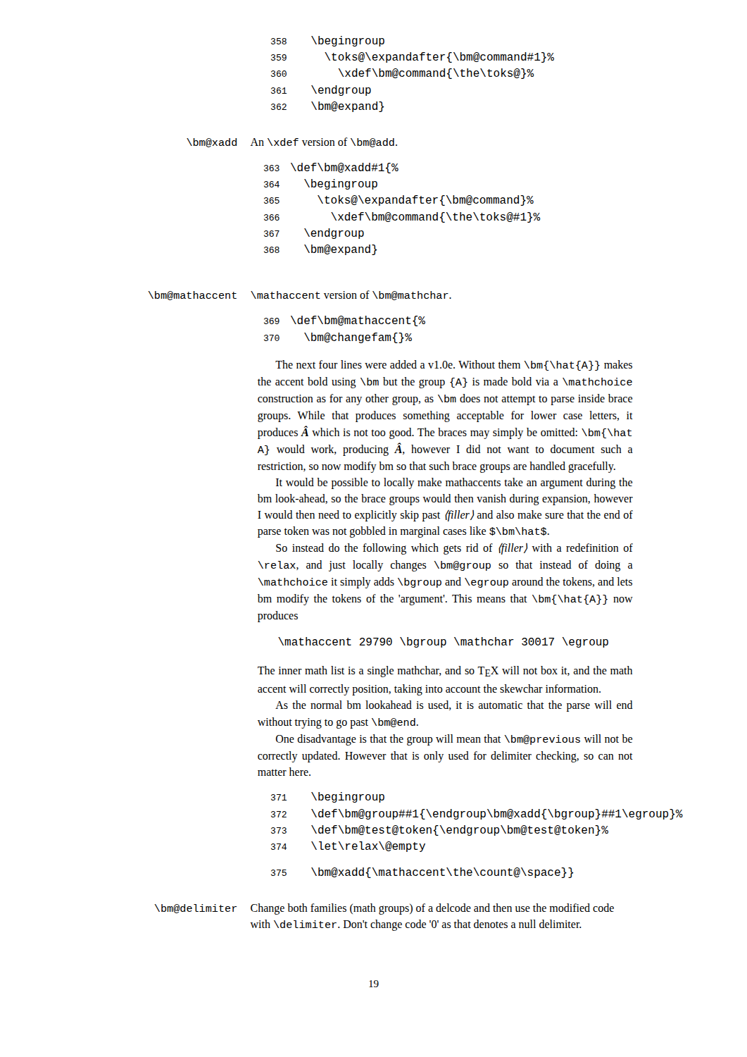358 \begingroup 359 \toks@\expandafter{\bm@command#1}% 360 \xdef\bm@command{\the\toks@}% 361 \endgroup 362 \bm@expand}
\bm@xadd
An \xdef version of \bm@add.
363\def\bm@xadd#1{% 364 \begingroup 365 \toks@\expandafter{\bm@command}% 366 \xdef\bm@command{\the\toks@#1}% 367 \endgroup 368 \bm@expand}
\bm@mathaccent
\mathaccent version of \bm@mathchar.
369\def\bm@mathaccent{% 370 \bm@changefam{}%
The next four lines were added a v1.0e. Without them \bm{\hat{A}} makes the accent bold using \bm but the group {A} is made bold via a \mathchoice construction as for any other group, as \bm does not attempt to parse inside brace groups. While that produces something acceptable for lower case letters, it produces Â which is not too good. The braces may simply be omitted: \bm{\hat A} would work, producing Â, however I did not want to document such a restriction, so now modify bm so that such brace groups are handled gracefully.
It would be possible to locally make mathaccents take an argument during the bm look-ahead, so the brace groups would then vanish during expansion, however I would then need to explicitly skip past ⟨filler⟩ and also make sure that the end of parse token was not gobbled in marginal cases like $\bm\hat$.
So instead do the following which gets rid of ⟨filler⟩ with a redefinition of \relax, and just locally changes \bm@group so that instead of doing a \mathchoice it simply adds \bgroup and \egroup around the tokens, and lets bm modify the tokens of the 'argument'. This means that \bm{\hat{A}} now produces
\mathaccent 29790 \bgroup \mathchar 30017 \egroup
The inner math list is a single mathchar, and so Te X will not box it, and the math accent will correctly position, taking into account the skewchar information.
As the normal bm lookahead is used, it is automatic that the parse will end without trying to go past \bm@end.
One disadvantage is that the group will mean that \bm@previous will not be correctly updated. However that is only used for delimiter checking, so can not matter here.
371 \begingroup 372 \def\bm@group##1{\endgroup\bm@xadd{\bgroup}##1\egroup}% 373 \def\bm@test@token{\endgroup\bm@test@token}% 374 \let\relax\@empty
375 \bm@xadd{\mathaccent\the\count@\space}}
\bm@delimiter
Change both families (math groups) of a delcode and then use the modified code with \delimiter. Don't change code '0' as that denotes a null delimiter.
19